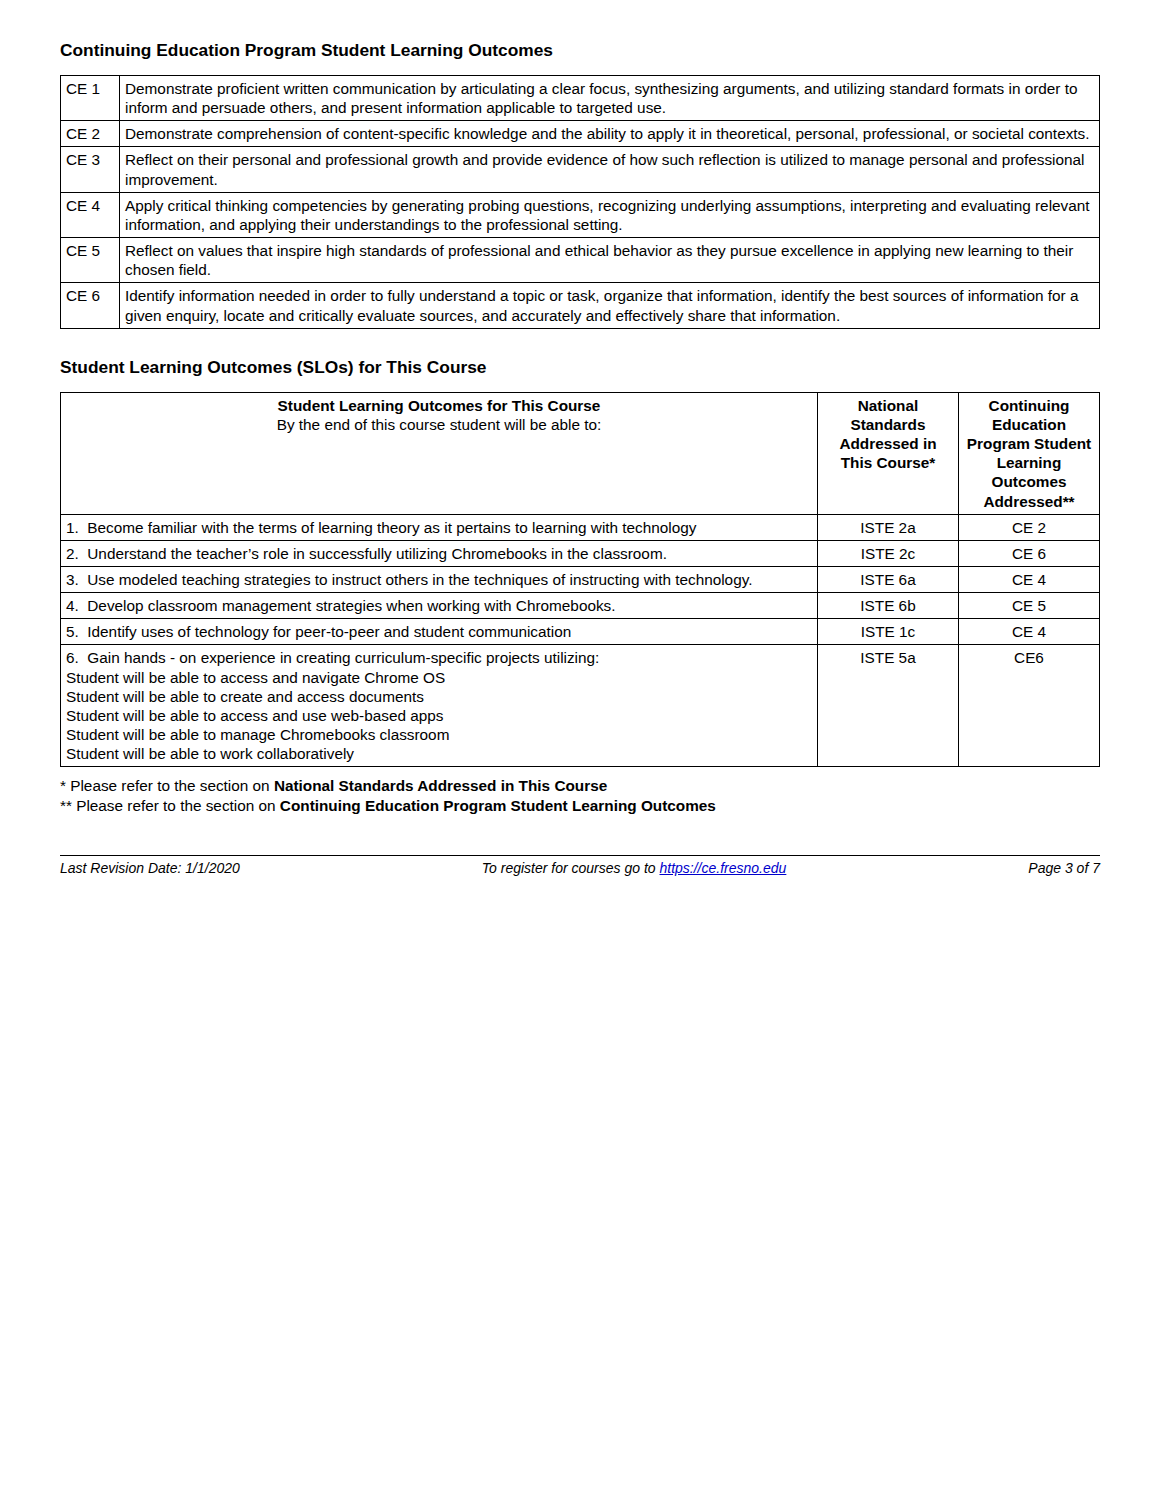Continuing Education Program Student Learning Outcomes
| CE 1 | Demonstrate proficient written communication by articulating a clear focus, synthesizing arguments, and utilizing standard formats in order to inform and persuade others, and present information applicable to targeted use. |
| CE 2 | Demonstrate comprehension of content-specific knowledge and the ability to apply it in theoretical, personal, professional, or societal contexts. |
| CE 3 | Reflect on their personal and professional growth and provide evidence of how such reflection is utilized to manage personal and professional improvement. |
| CE 4 | Apply critical thinking competencies by generating probing questions, recognizing underlying assumptions, interpreting and evaluating relevant information, and applying their understandings to the professional setting. |
| CE 5 | Reflect on values that inspire high standards of professional and ethical behavior as they pursue excellence in applying new learning to their chosen field. |
| CE 6 | Identify information needed in order to fully understand a topic or task, organize that information, identify the best sources of information for a given enquiry, locate and critically evaluate sources, and accurately and effectively share that information. |
Student Learning Outcomes (SLOs) for This Course
| Student Learning Outcomes for This Course By the end of this course student will be able to: | National Standards Addressed in This Course* | Continuing Education Program Student Learning Outcomes Addressed** |
| --- | --- | --- |
| 1. Become familiar with the terms of learning theory as it pertains to learning with technology | ISTE 2a | CE 2 |
| 2. Understand the teacher’s role in successfully utilizing Chromebooks in the classroom. | ISTE 2c | CE 6 |
| 3. Use modeled teaching strategies to instruct others in the techniques of instructing with technology. | ISTE 6a | CE 4 |
| 4. Develop classroom management strategies when working with Chromebooks. | ISTE 6b | CE 5 |
| 5. Identify uses of technology for peer-to-peer and student communication | ISTE 1c | CE 4 |
| 6. Gain hands - on experience in creating curriculum-specific projects utilizing: Student will be able to access and navigate Chrome OS Student will be able to create and access documents Student will be able to access and use web-based apps Student will be able to manage Chromebooks classroom Student will be able to work collaboratively | ISTE 5a | CE6 |
* Please refer to the section on National Standards Addressed in This Course
** Please refer to the section on Continuing Education Program Student Learning Outcomes
Last Revision Date: 1/1/2020 To register for courses go to https://ce.fresno.edu Page 3 of 7